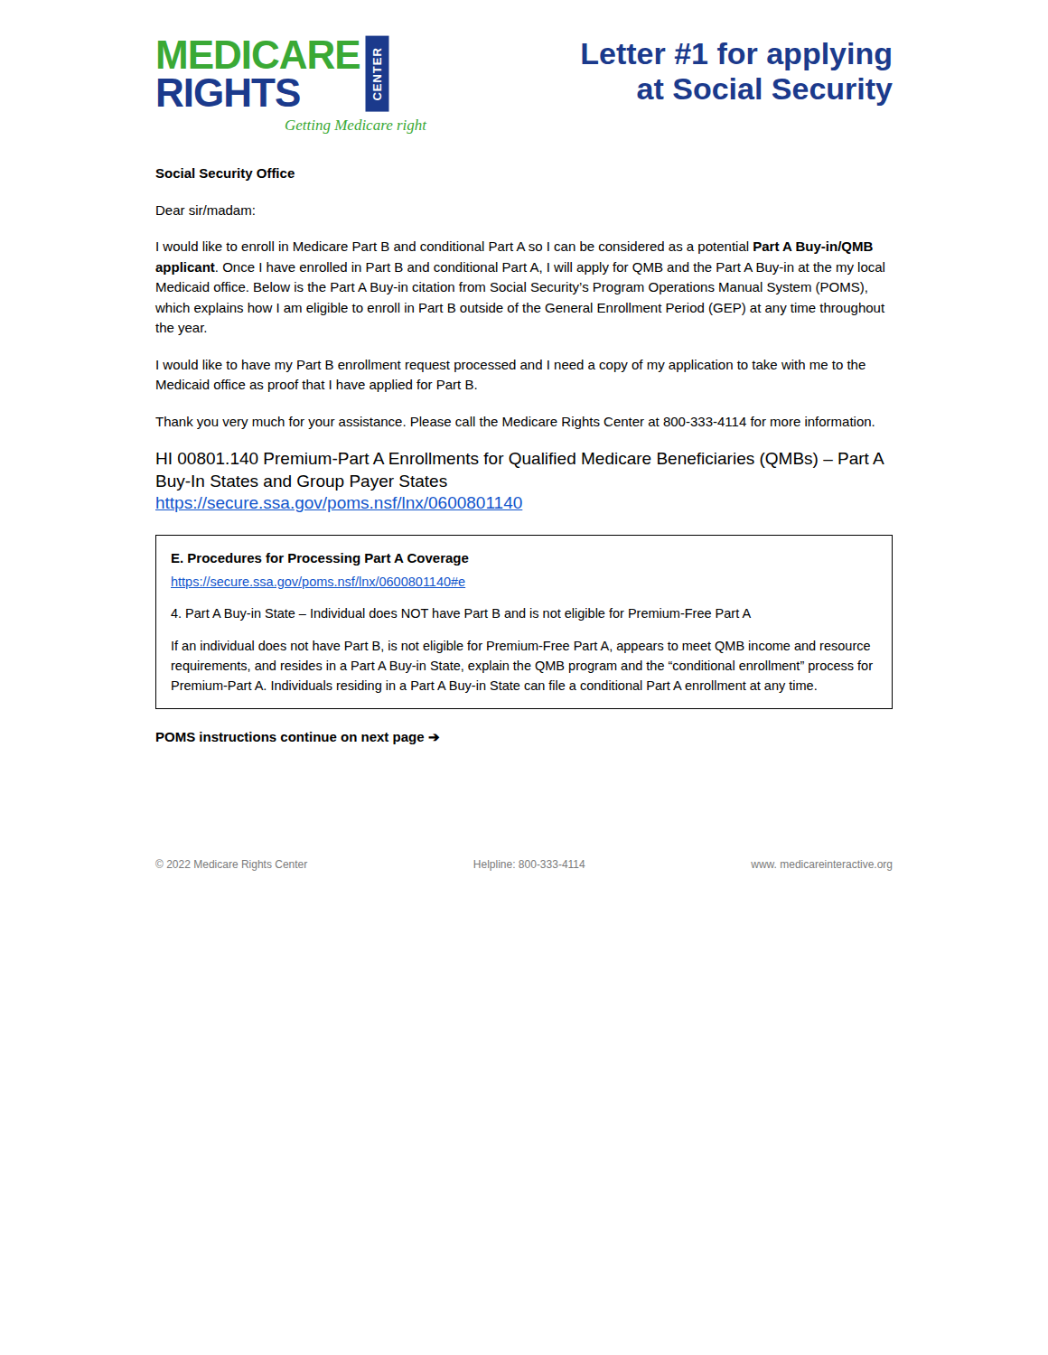MEDICARE RIGHTS
CENTER
Getting Medicare right
Letter #1 for applying
at Social Security
Social Security Office
Dear sir/madam:
I would like to enroll in Medicare Part B and conditional Part A so I can be considered as a potential Part A Buy-in/QMB applicant. Once I have enrolled in Part B and conditional Part A, I will apply for QMB and the Part A Buy-in at the my local Medicaid office. Below is the Part A Buy-in citation from Social Security’s Program Operations Manual System (POMS), which explains how I am eligible to enroll in Part B outside of the General Enrollment Period (GEP) at any time throughout the year.
I would like to have my Part B enrollment request processed and I need a copy of my application to take with me to the Medicaid office as proof that I have applied for Part B.
Thank you very much for your assistance. Please call the Medicare Rights Center at 800-333-4114 for more information.
HI 00801.140 Premium-Part A Enrollments for Qualified Medicare Beneficiaries (QMBs) – Part A Buy-In States and Group Payer States
https://secure.ssa.gov/poms.nsf/lnx/0600801140
E. Procedures for Processing Part A Coverage
https://secure.ssa.gov/poms.nsf/lnx/0600801140#e
4. Part A Buy-in State – Individual does NOT have Part B and is not eligible for Premium-Free Part A
If an individual does not have Part B, is not eligible for Premium-Free Part A, appears to meet QMB income and resource requirements, and resides in a Part A Buy-in State, explain the QMB program and the “conditional enrollment” process for Premium-Part A. Individuals residing in a Part A Buy-in State can file a conditional Part A enrollment at any time.
POMS instructions continue on next page ➔
© 2022 Medicare Rights Center Helpline: 800-333-4114 www. medicareinteractive.org